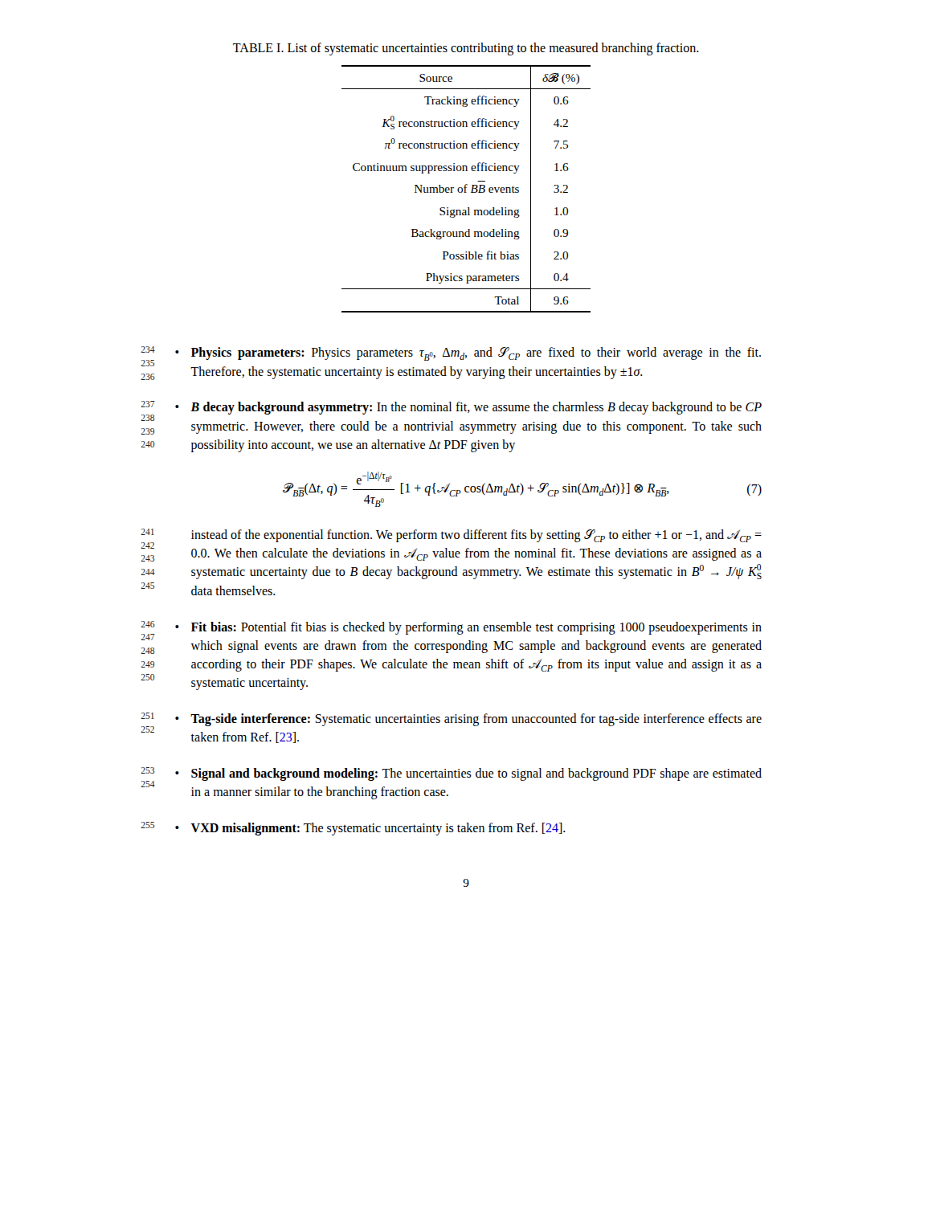TABLE I. List of systematic uncertainties contributing to the measured branching fraction.
| Source | δ 𝓑 (%) |
| --- | --- |
| Tracking efficiency | 0.6 |
| K 0 S reconstruction efficiency | 4.2 |
| π 0 reconstruction efficiency | 7.5 |
| Continuum suppression efficiency | 1.6 |
| Number of B B events | 3.2 |
| Signal modeling | 1.0 |
| Background modeling | 0.9 |
| Possible fit bias | 2.0 |
| Physics parameters | 0.4 |
| Total | 9.6 |
234
235
236 Physics parameters: Physics parameters τB0, Δmd, and 𝒮CP are fixed to their world average in the fit. Therefore, the systematic uncertainty is estimated by varying their uncertainties by ±1σ.
237
238
239
240 B decay background asymmetry: In the nominal fit, we assume the charmless B decay background to be CP symmetric. However, there could be a nontrivial asymmetry arising due to this component. To take such possibility into account, we use an alternative Δt PDF given by 𝒫BB(Δt, q) = e−|Δt|/τB0 4τB0 [1 + q{𝒜CP cos(Δmd Δt) + 𝒮CP sin(Δmd Δt)}] ⊗ RBB, (7) 241
242
243
244
245 instead of the exponential function. We perform two different fits by setting 𝒮CP to either +1 or −1, and 𝒜CP = 0.0. We then calculate the deviations in 𝒜CP value from the nominal fit. These deviations are assigned as a systematic uncertainty due to B decay background asymmetry. We estimate this systematic in B0 → J/ψ K 0S data themselves.
246
247
248
249
250 Fit bias: Potential fit bias is checked by performing an ensemble test comprising 1000 pseudoexperiments in which signal events are drawn from the corresponding MC sample and background events are generated according to their PDF shapes. We calculate the mean shift of 𝒜CP from its input value and assign it as a systematic uncertainty.
251
252 Tag-side interference: Systematic uncertainties arising from unaccounted for tag-side interference effects are taken from Ref. [23].
253
254 Signal and background modeling: The uncertainties due to signal and background PDF shape are estimated in a manner similar to the branching fraction case.
255 VXD misalignment: The systematic uncertainty is taken from Ref. [24].
9